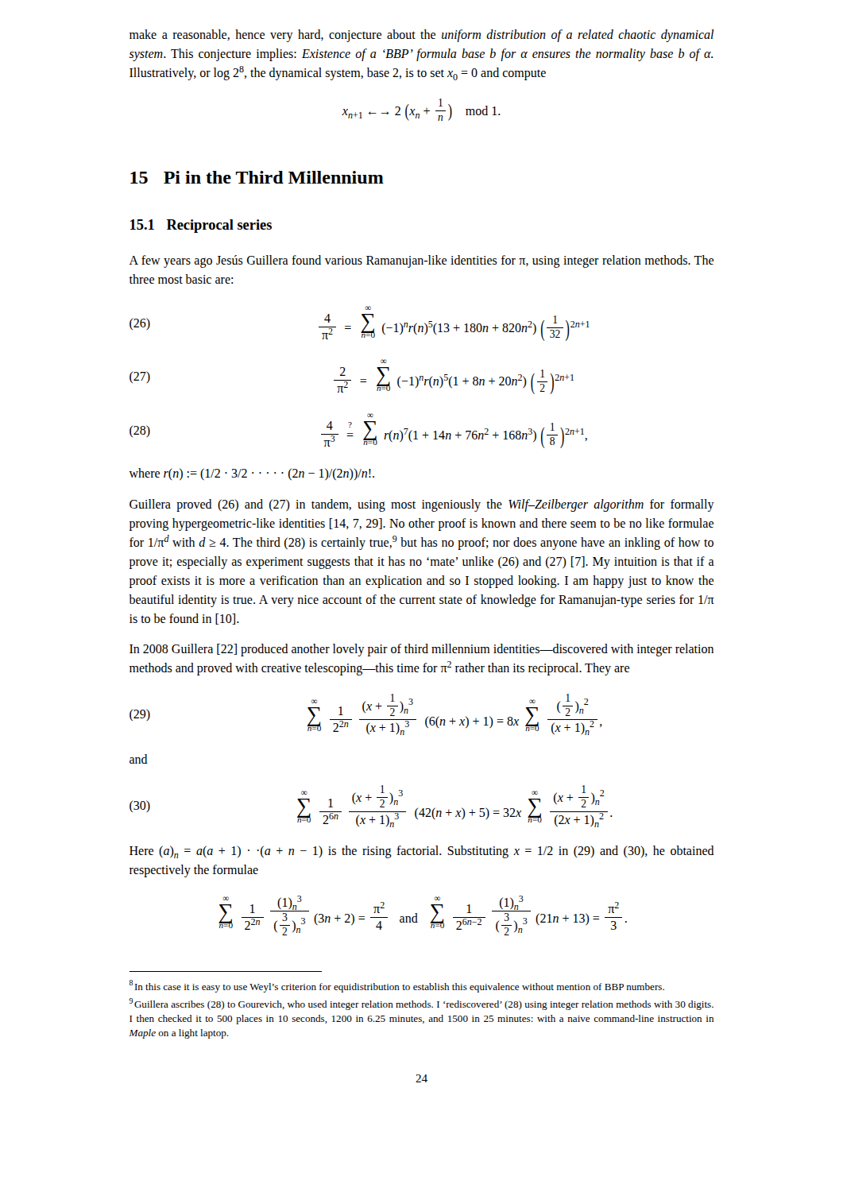make a reasonable, hence very hard, conjecture about the uniform distribution of a related chaotic dynamical system. This conjecture implies: Existence of a ‘BBP’ formula base b for α ensures the normality base b of α. Illustratively, or log 28, the dynamical system, base 2, is to set x0 = 0 and compute
xn+1 ←→ 2 (xn + 1 n) mod 1.
15 Pi in the Third Millennium
15.1 Reciprocal series
A few years ago Jesús Guillera found various Ramanujan-like identities for π, using integer relation methods. The three most basic are:
(26)
4 π2 = ∞∑n=0 (−1)nr(n)5(13 + 180n + 820n2) (132)2n+1
(27)
2 π2 = ∞∑n=0 (−1)nr(n)5(1 + 8n + 20n2) (12)2n+1
(28)
4 π3 ?= ∞∑n=0 r(n)7(1 + 14n + 76n2 + 168n3) (18)2n+1,
where r(n) := (1/2 · 3/2 · · · · · (2n − 1)/(2n))/n!.
Guillera proved (26) and (27) in tandem, using most ingeniously the Wilf–Zeilberger algorithm for formally proving hypergeometric-like identities [14, 7, 29]. No other proof is known and there seem to be no like formulae for 1/πd with d ≥ 4. The third (28) is certainly true,9 but has no proof; nor does anyone have an inkling of how to prove it; especially as experiment suggests that it has no ‘mate’ unlike (26) and (27) [7]. My intuition is that if a proof exists it is more a verification than an explication and so I stopped looking. I am happy just to know the beautiful identity is true. A very nice account of the current state of knowledge for Ramanujan-type series for 1/π is to be found in [10].
In 2008 Guillera [22] produced another lovely pair of third millennium identities—discovered with integer relation methods and proved with creative telescoping—this time for π2 rather than its reciprocal. They are
(29)
∞∑n=0 122n (x + 12)n3(x + 1)n3 (6(n + x) + 1) = 8x ∞∑n=0 (12)n2(x + 1)n2,
and
(30)
∞∑n=0 126n (x + 12)n3(x + 1)n3 (42(n + x) + 5) = 32x ∞∑n=0 (x + 12)n2(2x + 1)n2.
Here (a)n = a(a + 1) · ·(a + n − 1) is the rising factorial. Substituting x = 1/2 in (29) and (30), he obtained respectively the formulae
∞∑n=0 122n (1)n3(32)n3 (3n + 2) = π24 and ∞∑n=0 126n−2 (1)n3(32)n3 (21n + 13) = π23.
8In this case it is easy to use Weyl’s criterion for equidistribution to establish this equivalence without mention of BBP numbers.
9Guillera ascribes (28) to Gourevich, who used integer relation methods. I ‘rediscovered’ (28) using integer relation methods with 30 digits. I then checked it to 500 places in 10 seconds, 1200 in 6.25 minutes, and 1500 in 25 minutes: with a naive command-line instruction in Maple on a light laptop.
24